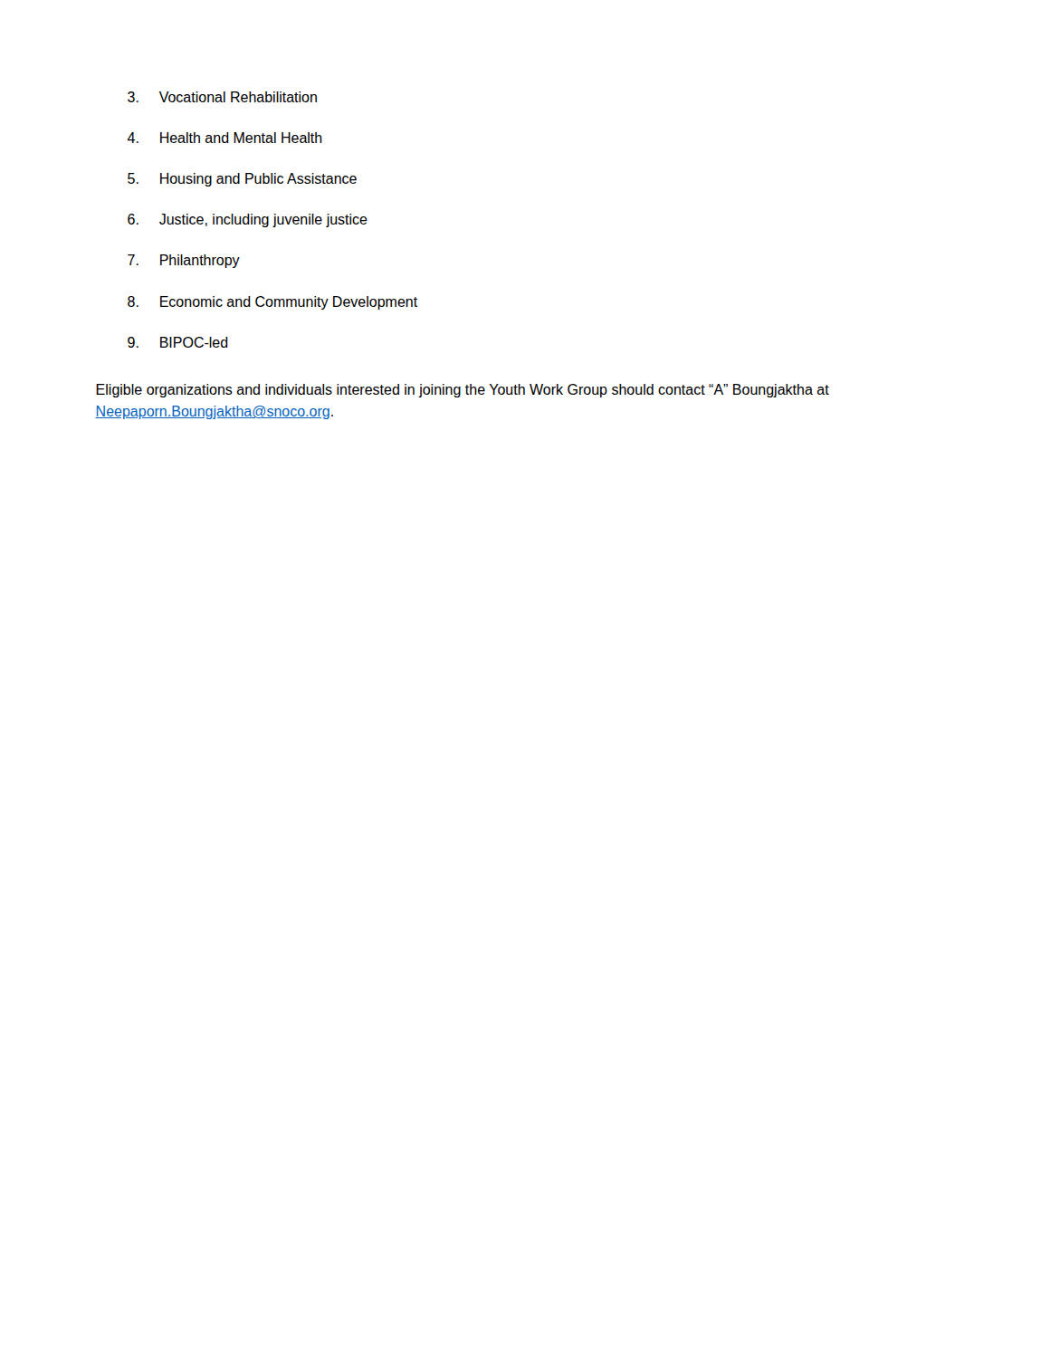Vocational Rehabilitation
Health and Mental Health
Housing and Public Assistance
Justice, including juvenile justice
Philanthropy
Economic and Community Development
BIPOC-led
Eligible organizations and individuals interested in joining the Youth Work Group should contact “A” Boungjaktha at Neepaporn.Boungjaktha@snoco.org.